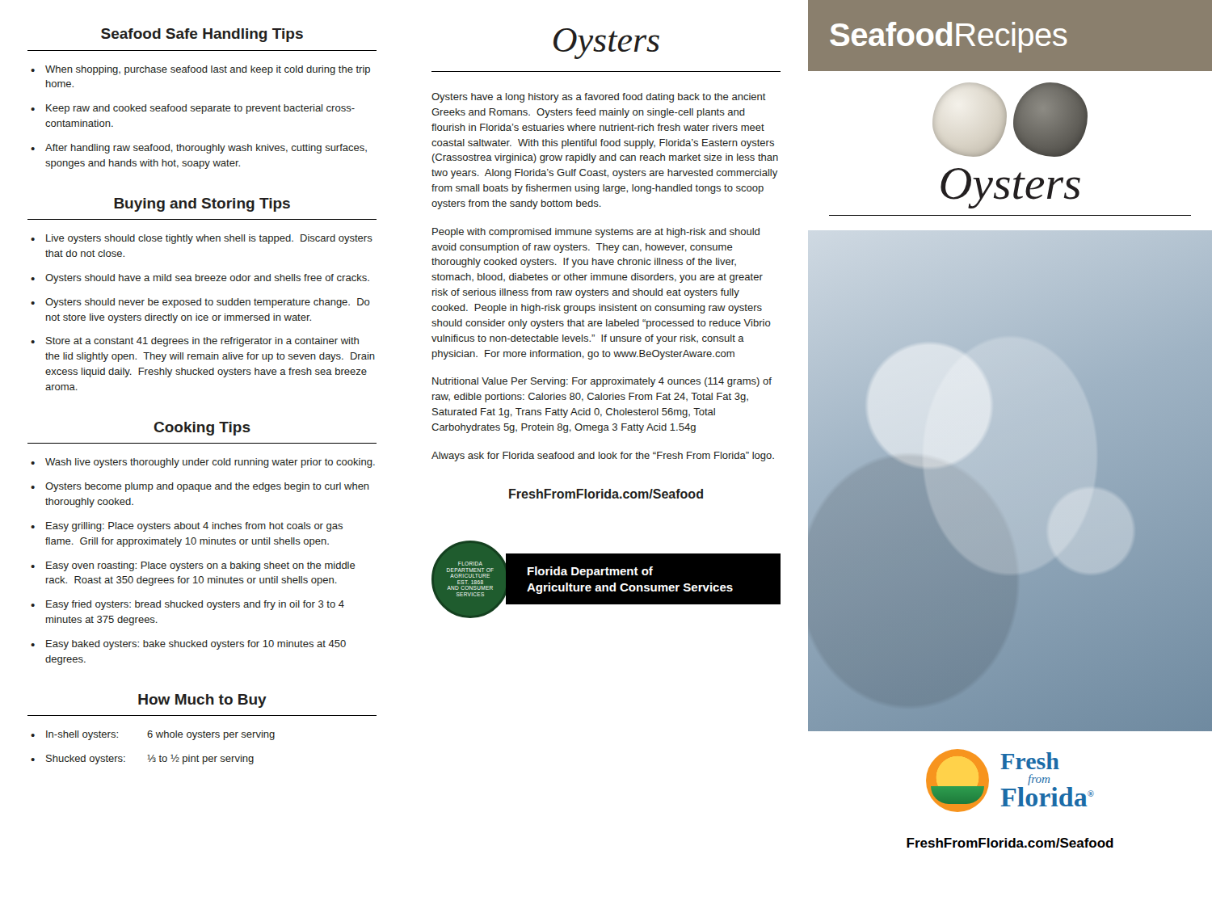Seafood Safe Handling Tips
When shopping, purchase seafood last and keep it cold during the trip home.
Keep raw and cooked seafood separate to prevent bacterial cross-contamination.
After handling raw seafood, thoroughly wash knives, cutting surfaces, sponges and hands with hot, soapy water.
Buying and Storing Tips
Live oysters should close tightly when shell is tapped. Discard oysters that do not close.
Oysters should have a mild sea breeze odor and shells free of cracks.
Oysters should never be exposed to sudden temperature change. Do not store live oysters directly on ice or immersed in water.
Store at a constant 41 degrees in the refrigerator in a container with the lid slightly open. They will remain alive for up to seven days. Drain excess liquid daily. Freshly shucked oysters have a fresh sea breeze aroma.
Cooking Tips
Wash live oysters thoroughly under cold running water prior to cooking.
Oysters become plump and opaque and the edges begin to curl when thoroughly cooked.
Easy grilling: Place oysters about 4 inches from hot coals or gas flame. Grill for approximately 10 minutes or until shells open.
Easy oven roasting: Place oysters on a baking sheet on the middle rack. Roast at 350 degrees for 10 minutes or until shells open.
Easy fried oysters: bread shucked oysters and fry in oil for 3 to 4 minutes at 375 degrees.
Easy baked oysters: bake shucked oysters for 10 minutes at 450 degrees.
How Much to Buy
In-shell oysters: 6 whole oysters per serving
Shucked oysters: ⅓ to ½ pint per serving
Oysters
Oysters have a long history as a favored food dating back to the ancient Greeks and Romans. Oysters feed mainly on single-cell plants and flourish in Florida’s estuaries where nutrient-rich fresh water rivers meet coastal saltwater. With this plentiful food supply, Florida’s Eastern oysters (Crassostrea virginica) grow rapidly and can reach market size in less than two years. Along Florida’s Gulf Coast, oysters are harvested commercially from small boats by fishermen using large, long-handled tongs to scoop oysters from the sandy bottom beds.
People with compromised immune systems are at high-risk and should avoid consumption of raw oysters. They can, however, consume thoroughly cooked oysters. If you have chronic illness of the liver, stomach, blood, diabetes or other immune disorders, you are at greater risk of serious illness from raw oysters and should eat oysters fully cooked. People in high-risk groups insistent on consuming raw oysters should consider only oysters that are labeled “processed to reduce Vibrio vulnificus to non-detectable levels.” If unsure of your risk, consult a physician. For more information, go to www.BeOysterAware.com
Nutritional Value Per Serving: For approximately 4 ounces (114 grams) of raw, edible portions: Calories 80, Calories From Fat 24, Total Fat 3g, Saturated Fat 1g, Trans Fatty Acid 0, Cholesterol 56mg, Total Carbohydrates 5g, Protein 8g, Omega 3 Fatty Acid 1.54g
Always ask for Florida seafood and look for the “Fresh From Florida” logo.
FreshFromFlorida.com/Seafood
FLORIDA DEPARTMENT OF AGRICULTURE
EST. 1868
AND CONSUMER SERVICES
Florida Department of
Agriculture and Consumer Services
FDACS-P-01425
Rev. 04-2016
Seafood Recipes
Oysters
Fresh from Florida®
FreshFromFlorida.com/Seafood